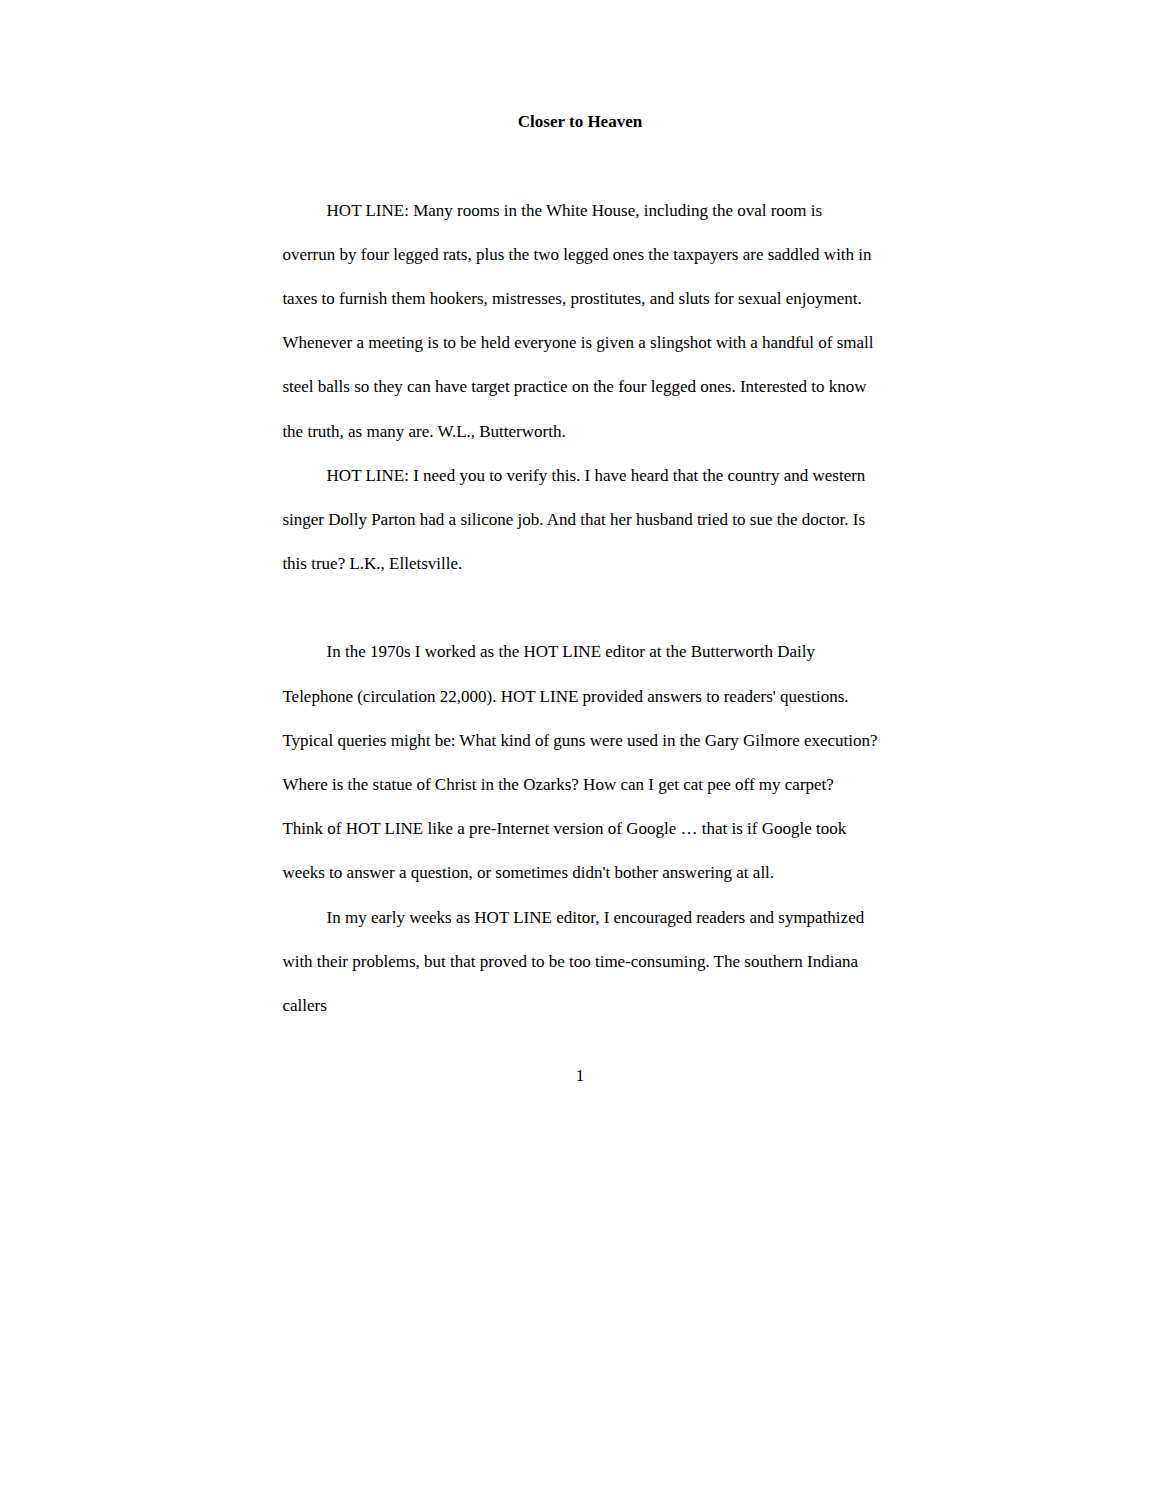Closer to Heaven
HOT LINE: Many rooms in the White House, including the oval room is overrun by four legged rats, plus the two legged ones the taxpayers are saddled with in taxes to furnish them hookers, mistresses, prostitutes, and sluts for sexual enjoyment. Whenever a meeting is to be held everyone is given a slingshot with a handful of small steel balls so they can have target practice on the four legged ones. Interested to know the truth, as many are. W.L., Butterworth.
HOT LINE: I need you to verify this. I have heard that the country and western singer Dolly Parton had a silicone job. And that her husband tried to sue the doctor. Is this true? L.K., Elletsville.
In the 1970s I worked as the HOT LINE editor at the Butterworth Daily Telephone (circulation 22,000). HOT LINE provided answers to readers' questions. Typical queries might be: What kind of guns were used in the Gary Gilmore execution? Where is the statue of Christ in the Ozarks? How can I get cat pee off my carpet? Think of HOT LINE like a pre-Internet version of Google … that is if Google took weeks to answer a question, or sometimes didn't bother answering at all.
In my early weeks as HOT LINE editor, I encouraged readers and sympathized with their problems, but that proved to be too time-consuming. The southern Indiana callers
1